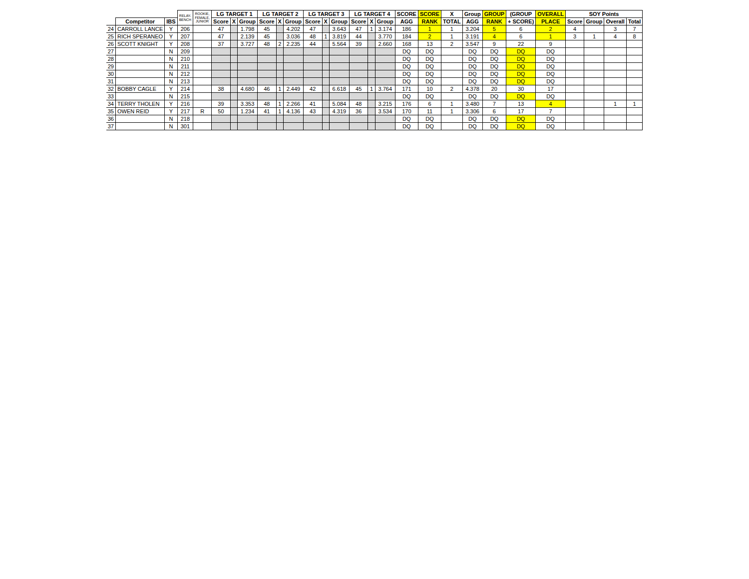| | | | RELAY- BENCH | ROOKIE, FEMALE, JUNIOR | LG TARGET 1 | LG TARGET 2 | LG TARGET 3 | LG TARGET 4 | SCORE | SCORE | X | Group | GROUP | (GROUP | OVERALL | SOY Points |
| | Competitor | IBS | Score | X | Group | Score | X | Group | Score | X | Group | Score | X | Group | AGG | RANK | TOTAL | AGG | RANK | + SCORE) | PLACE | Score | Group | Overall | Total |
| 24 | CARROLL LANCE | Y | 206 | | 47 | | 1.798 | 45 | | 4.202 | 47 | | 3.643 | 47 | 1 | 3.174 | 186 | 1 | 1 | 3.204 | 5 | 6 | 2 | 4 | | 3 | 7 |
| 25 | RICH SPERANEO | Y | 207 | | 47 | | 2.139 | 45 | | 3.036 | 48 | 1 | 3.819 | 44 | | 3.770 | 184 | 2 | 1 | 3.191 | 4 | 6 | 1 | 3 | 1 | 4 | 8 |
| 26 | SCOTT KNIGHT | Y | 208 | | 37 | | 3.727 | 48 | 2 | 2.235 | 44 | | 5.564 | 39 | | 2.660 | 168 | 13 | 2 | 3.547 | 9 | 22 | 9 | | | | |
| 27 | | N | 209 | | | | | | | | | | | | | | DQ | DQ | | DQ | DQ | DQ | DQ | | | | |
| 28 | | N | 210 | | | | | | | | | | | | | | DQ | DQ | | DQ | DQ | DQ | DQ | | | | |
| 29 | | N | 211 | | | | | | | | | | | | | | DQ | DQ | | DQ | DQ | DQ | DQ | | | | |
| 30 | | N | 212 | | | | | | | | | | | | | | DQ | DQ | | DQ | DQ | DQ | DQ | | | | |
| 31 | | N | 213 | | | | | | | | | | | | | | DQ | DQ | | DQ | DQ | DQ | DQ | | | | |
| 32 | BOBBY CAGLE | Y | 214 | | 38 | | 4.680 | 46 | 1 | 2.449 | 42 | | 6.618 | 45 | 1 | 3.764 | 171 | 10 | 2 | 4.378 | 20 | 30 | 17 | | | | |
| 33 | | N | 215 | | | | | | | | | | | | | | DQ | DQ | | DQ | DQ | DQ | DQ | | | | |
| 34 | TERRY THOLEN | Y | 216 | | 39 | | 3.353 | 48 | 1 | 2.266 | 41 | | 5.084 | 48 | | 3.215 | 176 | 6 | 1 | 3.480 | 7 | 13 | 4 | | | 1 | 1 |
| 35 | OWEN REID | Y | 217 | R | 50 | | 1.234 | 41 | 1 | 4.136 | 43 | | 4.319 | 36 | | 3.534 | 170 | 11 | 1 | 3.306 | 6 | 17 | 7 | | | | |
| 36 | | N | 218 | | | | | | | | | | | | | | DQ | DQ | | DQ | DQ | DQ | DQ | | | | |
| 37 | | N | 301 | | | | | | | | | | | | | | DQ | DQ | | DQ | DQ | DQ | DQ | | | | |